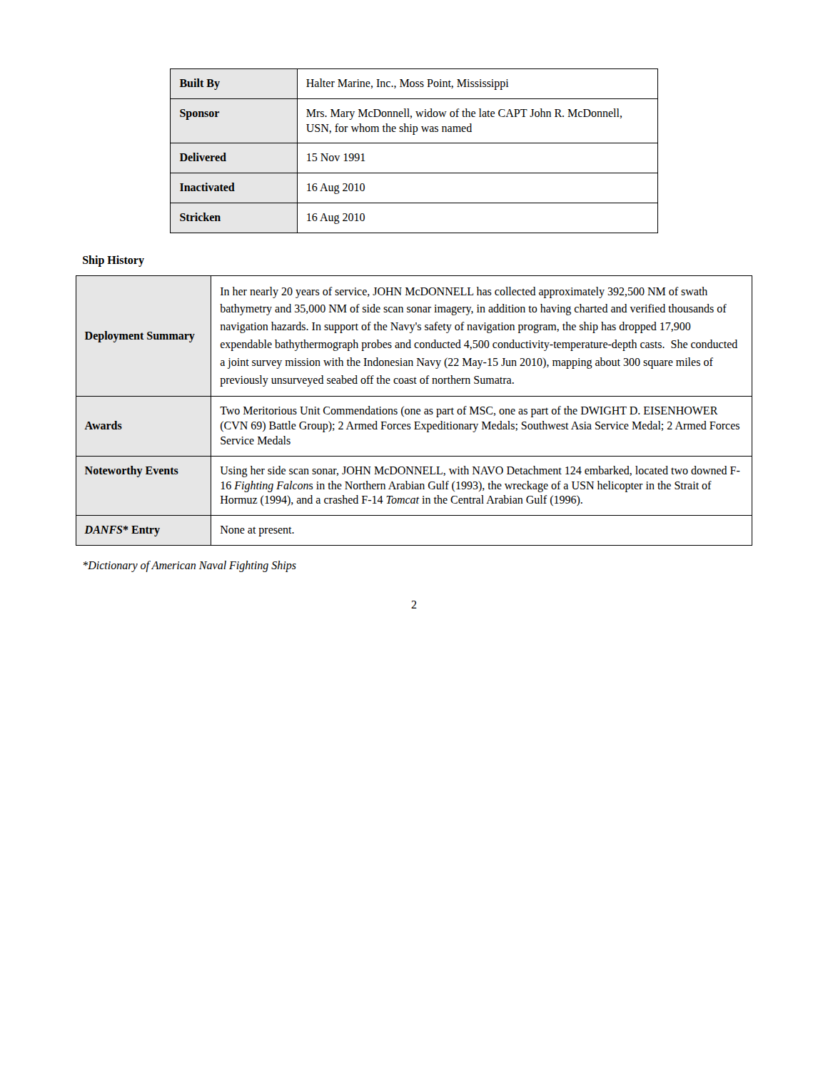| Built By | Halter Marine, Inc., Moss Point, Mississippi |
| Sponsor | Mrs. Mary McDonnell, widow of the late CAPT John R. McDonnell, USN, for whom the ship was named |
| Delivered | 15 Nov 1991 |
| Inactivated | 16 Aug 2010 |
| Stricken | 16 Aug 2010 |
Ship History
| Deployment Summary | In her nearly 20 years of service, JOHN McDONNELL has collected approximately 392,500 NM of swath bathymetry and 35,000 NM of side scan sonar imagery, in addition to having charted and verified thousands of navigation hazards. In support of the Navy's safety of navigation program, the ship has dropped 17,900 expendable bathythermograph probes and conducted 4,500 conductivity-temperature-depth casts. She conducted a joint survey mission with the Indonesian Navy (22 May-15 Jun 2010), mapping about 300 square miles of previously unsurveyed seabed off the coast of northern Sumatra. |
| Awards | Two Meritorious Unit Commendations (one as part of MSC, one as part of the DWIGHT D. EISENHOWER (CVN 69) Battle Group); 2 Armed Forces Expeditionary Medals; Southwest Asia Service Medal; 2 Armed Forces Service Medals |
| Noteworthy Events | Using her side scan sonar, JOHN McDONNELL, with NAVO Detachment 124 embarked, located two downed F-16 Fighting Falcon s in the Northern Arabian Gulf (1993), the wreckage of a USN helicopter in the Strait of Hormuz (1994), and a crashed F-14 Tomcat in the Central Arabian Gulf (1996). |
| DANFS * Entry | None at present. |
*Dictionary of American Naval Fighting Ships
2